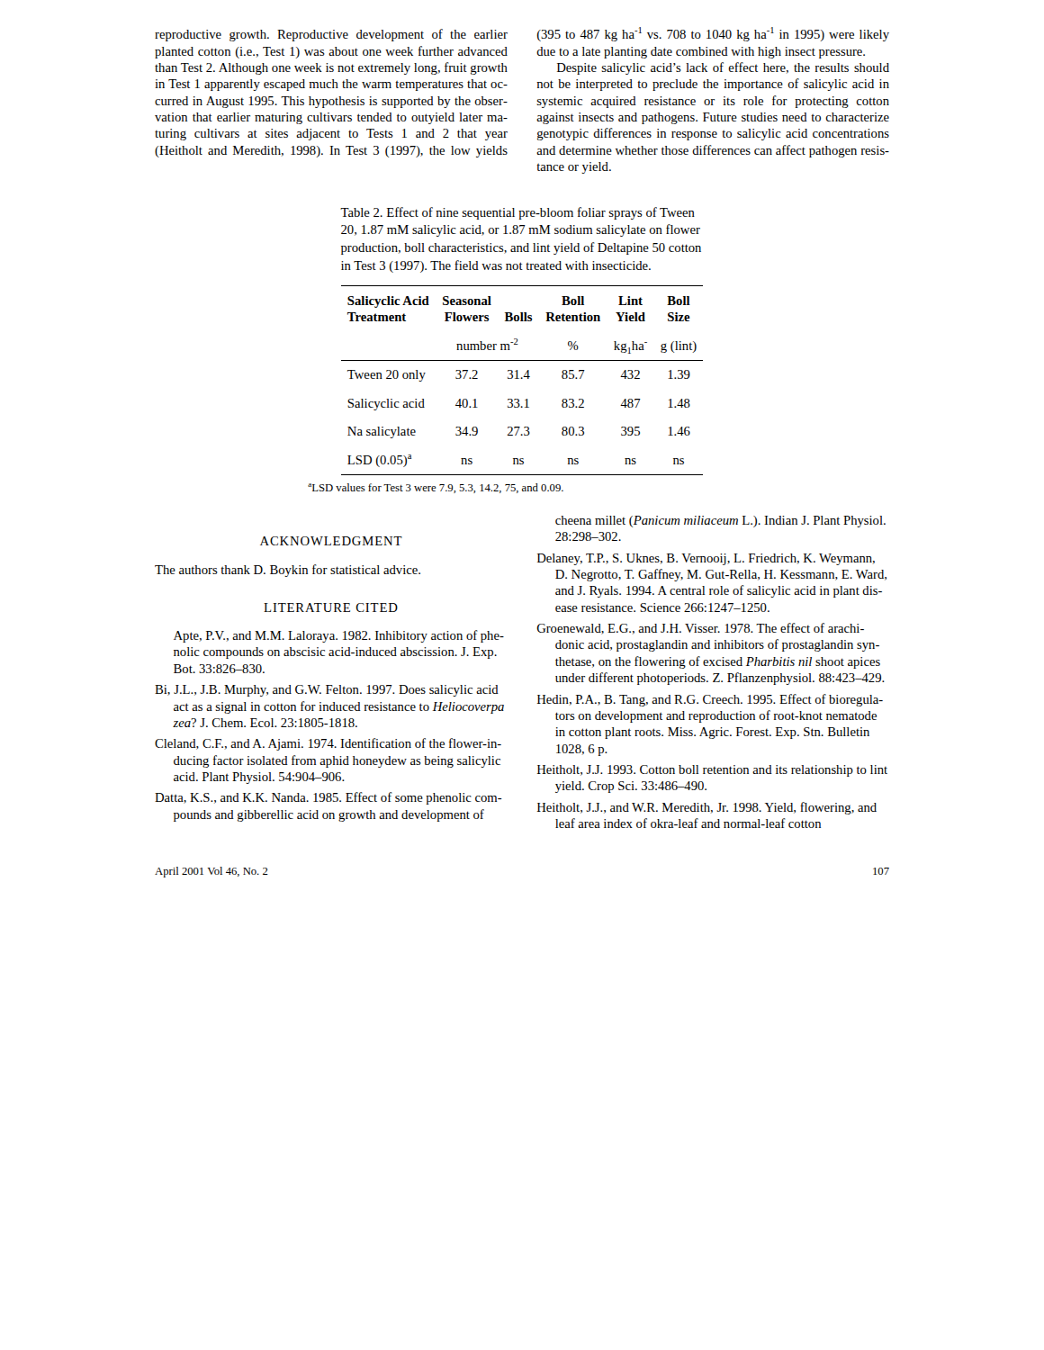reproductive growth. Reproductive development of the earlier planted cotton (i.e., Test 1) was about one week further advanced than Test 2. Although one week is not extremely long, fruit growth in Test 1 apparently escaped much the warm temperatures that occurred in August 1995. This hypothesis is supported by the observation that earlier maturing cultivars tended to outyield later maturing cultivars at sites adjacent to Tests 1 and 2 that year (Heitholt and Meredith, 1998). In Test 3 (1997), the low yields (395 to 487 kg ha-1 vs. 708 to 1040 kg ha-1 in 1995) were likely due to a late planting date combined with high insect pressure.
Despite salicylic acid’s lack of effect here, the results should not be interpreted to preclude the importance of salicylic acid in systemic acquired resistance or its role for protecting cotton against insects and pathogens. Future studies need to characterize genotypic differences in response to salicylic acid concentrations and determine whether those differences can affect pathogen resistance or yield.
Table 2. Effect of nine sequential pre-bloom foliar sprays of Tween 20, 1.87 mM salicylic acid, or 1.87 mM sodium salicylate on flower production, boll characteristics, and lint yield of Deltapine 50 cotton in Test 3 (1997). The field was not treated with insecticide.
| Salicyclic Acid Treatment | Seasonal Flowers | Bolls | Boll Retention | Lint Yield | Boll Size |
| --- | --- | --- | --- | --- | --- |
| | number m -2 | % | kg 1 ha - | g (lint) |
| Tween 20 only | 37.2 | 31.4 | 85.7 | 432 | 1.39 |
| Salicyclic acid | 40.1 | 33.1 | 83.2 | 487 | 1.48 |
| Na salicylate | 34.9 | 27.3 | 80.3 | 395 | 1.46 |
| LSD (0.05) a | ns | ns | ns | ns | ns |
aLSD values for Test 3 were 7.9, 5.3, 14.2, 75, and 0.09.
ACKNOWLEDGMENT
The authors thank D. Boykin for statistical advice.
LITERATURE CITED
Apte, P.V., and M.M. Laloraya. 1982. Inhibitory action of phenolic compounds on abscisic acid-induced abscission. J. Exp. Bot. 33:826–830.
Bi, J.L., J.B. Murphy, and G.W. Felton. 1997. Does salicylic acid act as a signal in cotton for induced resistance to Heliocoverpa zea? J. Chem. Ecol. 23:1805-1818.
Cleland, C.F., and A. Ajami. 1974. Identification of the flower-inducing factor isolated from aphid honeydew as being salicylic acid. Plant Physiol. 54:904–906.
Datta, K.S., and K.K. Nanda. 1985. Effect of some phenolic compounds and gibberellic acid on growth and development of cheena millet (Panicum miliaceum L.). Indian J. Plant Physiol. 28:298–302.
Delaney, T.P., S. Uknes, B. Vernooij, L. Friedrich, K. Weymann, D. Negrotto, T. Gaffney, M. Gut-Rella, H. Kessmann, E. Ward, and J. Ryals. 1994. A central role of salicylic acid in plant disease resistance. Science 266:1247–1250.
Groenewald, E.G., and J.H. Visser. 1978. The effect of arachidonic acid, prostaglandin and inhibitors of prostaglandin synthetase, on the flowering of excised Pharbitis nil shoot apices under different photoperiods. Z. Pflanzenphysiol. 88:423–429.
Hedin, P.A., B. Tang, and R.G. Creech. 1995. Effect of bioregulators on development and reproduction of root-knot nematode in cotton plant roots. Miss. Agric. Forest. Exp. Stn. Bulletin 1028, 6 p.
Heitholt, J.J. 1993. Cotton boll retention and its relationship to lint yield. Crop Sci. 33:486–490.
Heitholt, J.J., and W.R. Meredith, Jr. 1998. Yield, flowering, and leaf area index of okra-leaf and normal-leaf cotton
April 2001 Vol 46, No. 2 107